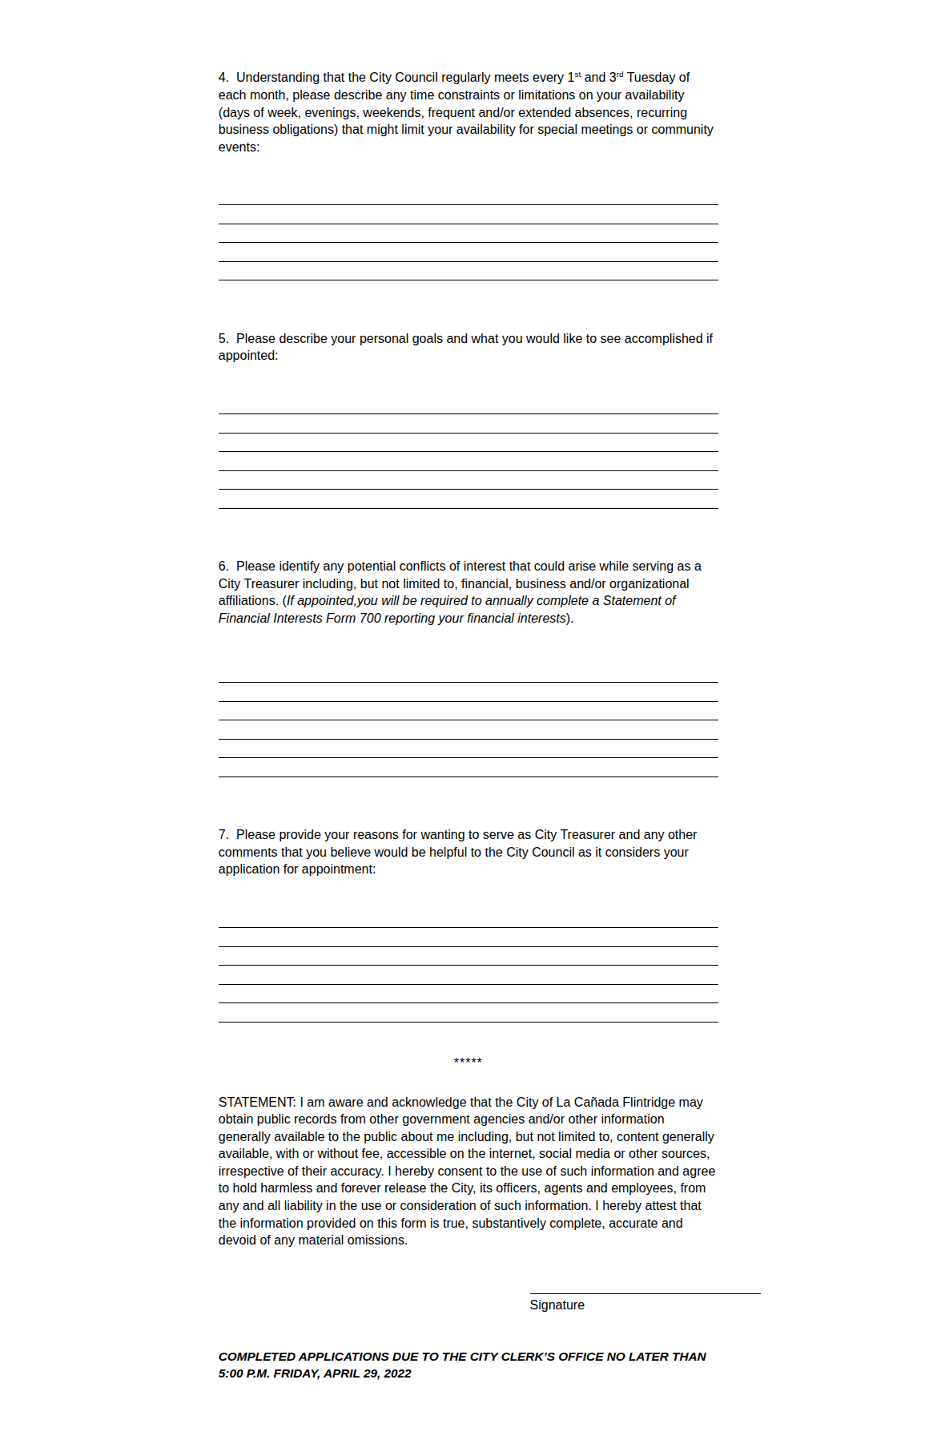4. Understanding that the City Council regularly meets every 1st and 3rd Tuesday of each month, please describe any time constraints or limitations on your availability (days of week, evenings, weekends, frequent and/or extended absences, recurring business obligations) that might limit your availability for special meetings or community events:
5. Please describe your personal goals and what you would like to see accomplished if appointed:
6. Please identify any potential conflicts of interest that could arise while serving as a City Treasurer including, but not limited to, financial, business and/or organizational affiliations. (If appointed,you will be required to annually complete a Statement of Financial Interests Form 700 reporting your financial interests).
7. Please provide your reasons for wanting to serve as City Treasurer and any other comments that you believe would be helpful to the City Council as it considers your application for appointment:
*****
STATEMENT: I am aware and acknowledge that the City of La Cañada Flintridge may obtain public records from other government agencies and/or other information generally available to the public about me including, but not limited to, content generally available, with or without fee, accessible on the internet, social media or other sources, irrespective of their accuracy. I hereby consent to the use of such information and agree to hold harmless and forever release the City, its officers, agents and employees, from any and all liability in the use or consideration of such information. I hereby attest that the information provided on this form is true, substantively complete, accurate and devoid of any material omissions.
Signature
COMPLETED APPLICATIONS DUE TO THE CITY CLERK’S OFFICE NO LATER THAN 5:00 P.M. FRIDAY, APRIL 29, 2022